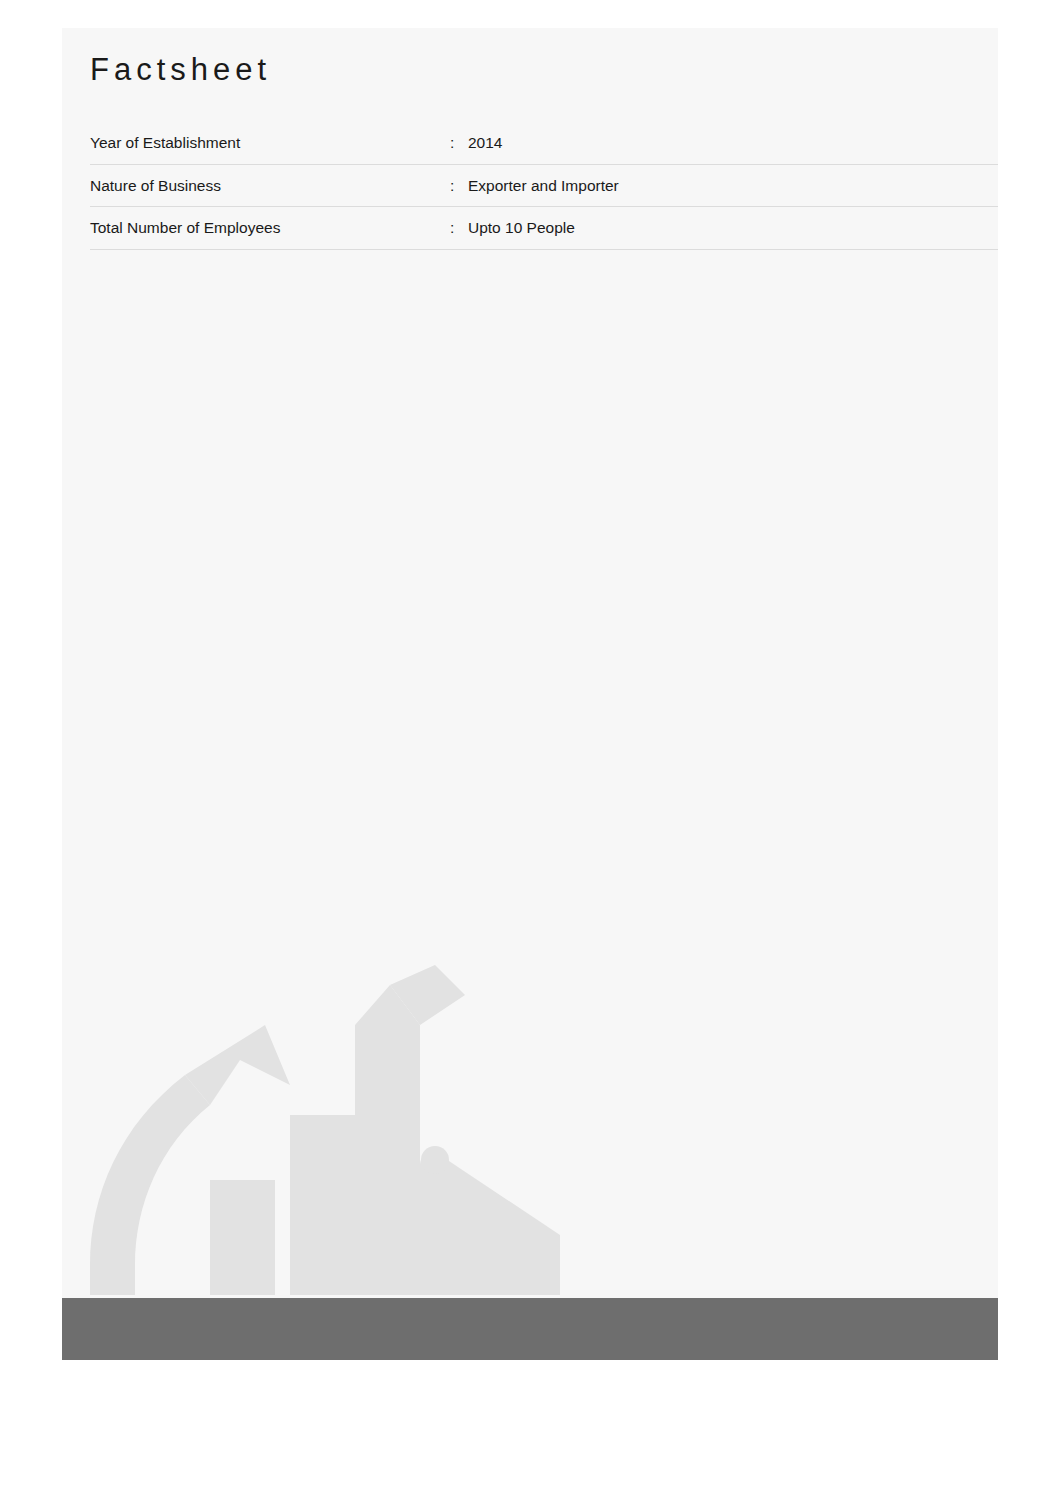Factsheet
| Year of Establishment | : | 2014 |
| Nature of Business | : | Exporter and Importer |
| Total Number of Employees | : | Upto 10 People |